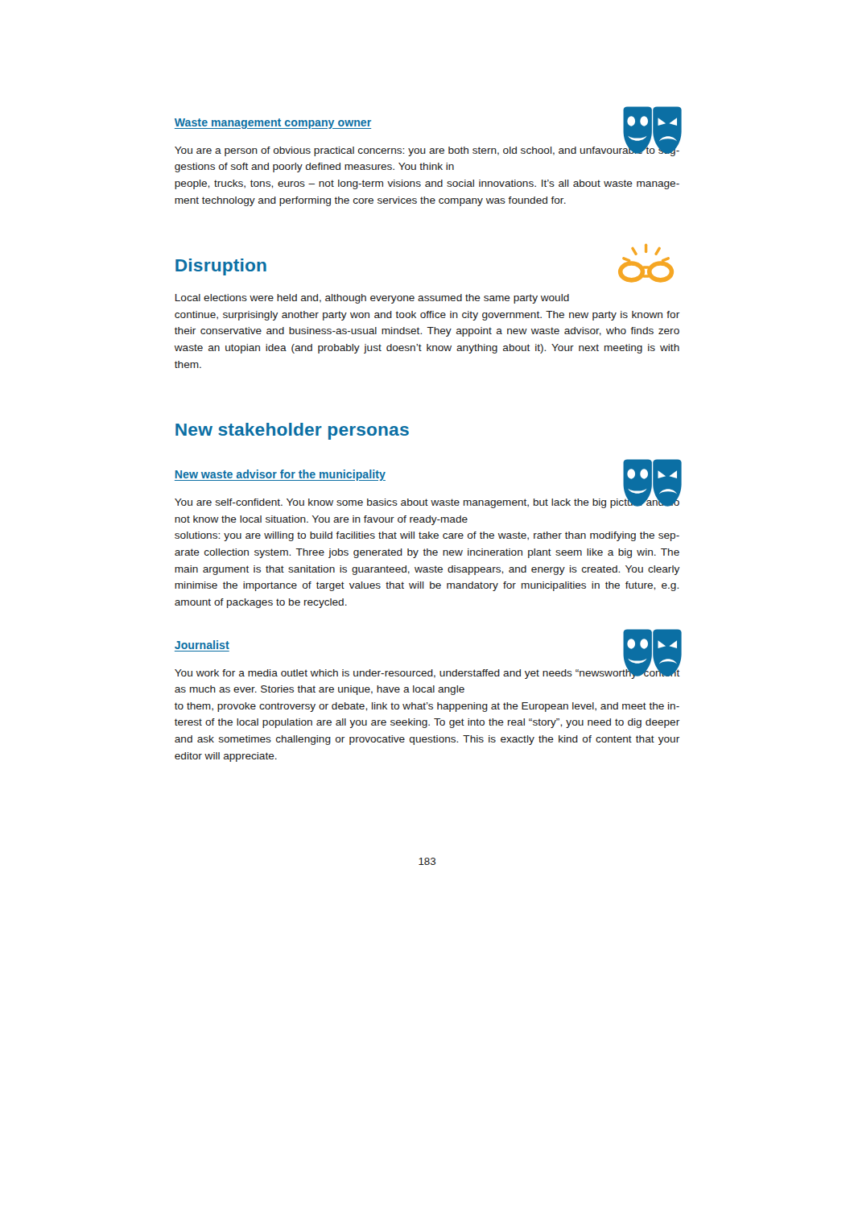Waste management company owner
You are a person of obvious practical concerns: you are both stern, old school, and unfavourable to suggestions of soft and poorly defined measures. You think in
people, trucks, tons, euros – not long-term visions and social innovations. It’s all about waste management technology and performing the core services the company was founded for.
Disruption
Local elections were held and, although everyone assumed the same party would
continue, surprisingly another party won and took office in city government. The new party is known for their conservative and business-as-usual mindset. They appoint a new waste advisor, who finds zero waste an utopian idea (and probably just doesn’t know anything about it). Your next meeting is with them.
New stakeholder personas
New waste advisor for the municipality
You are self-confident. You know some basics about waste management, but lack the big picture and do not know the local situation. You are in favour of ready-made
solutions: you are willing to build facilities that will take care of the waste, rather than modifying the separate collection system. Three jobs generated by the new incineration plant seem like a big win. The main argument is that sanitation is guaranteed, waste disappears, and energy is created. You clearly minimise the importance of target values that will be mandatory for municipalities in the future, e.g. amount of packages to be recycled.
Journalist
You work for a media outlet which is under-resourced, understaffed and yet needs “newsworthy” content as much as ever. Stories that are unique, have a local angle
to them, provoke controversy or debate, link to what’s happening at the European level, and meet the interest of the local population are all you are seeking. To get into the real “story”, you need to dig deeper and ask sometimes challenging or provocative questions. This is exactly the kind of content that your editor will appreciate.
183